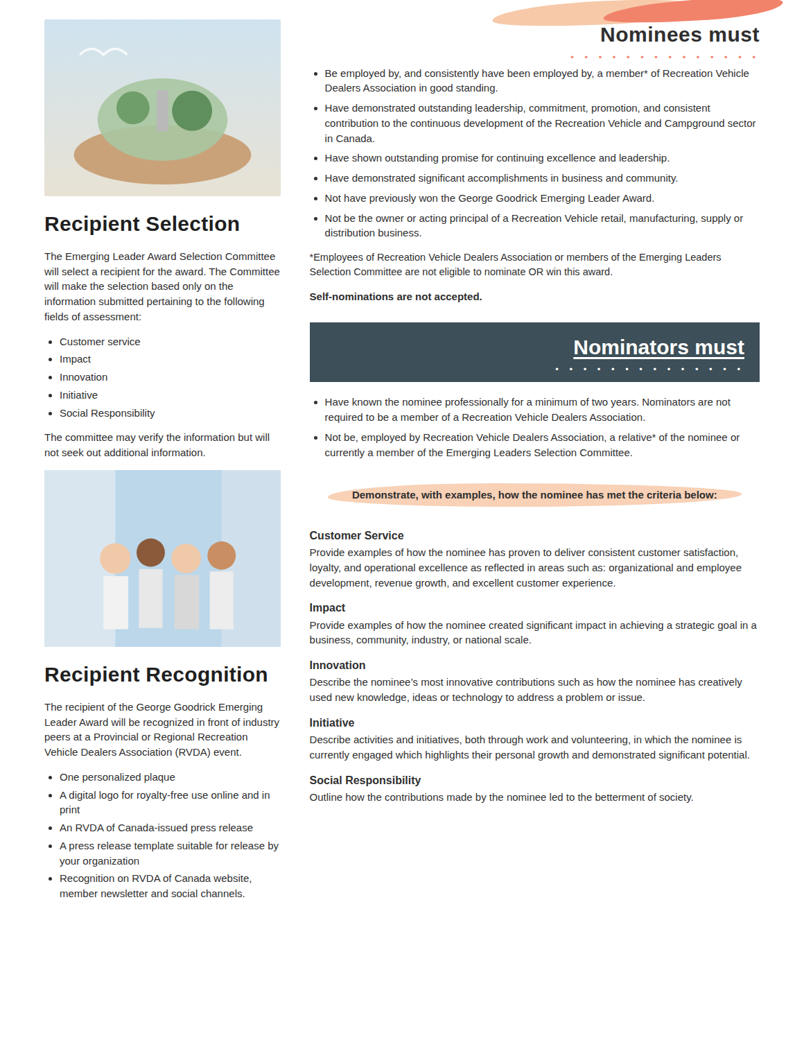Recipient Selection
The Emerging Leader Award Selection Committee will select a recipient for the award. The Committee will make the selection based only on the information submitted pertaining to the following fields of assessment:
Customer service
Impact
Innovation
Initiative
Social Responsibility
The committee may verify the information but will not seek out additional information.
Recipient Recognition
The recipient of the George Goodrick Emerging Leader Award will be recognized in front of industry peers at a Provincial or Regional Recreation Vehicle Dealers Association (RVDA) event.
One personalized plaque
A digital logo for royalty-free use online and in print
An RVDA of Canada-issued press release
A press release template suitable for release by your organization
Recognition on RVDA of Canada website, member newsletter and social channels.
Nominees must
• • • • • • • • • • • • • •
Be employed by, and consistently have been employed by, a member* of Recreation Vehicle Dealers Association in good standing.
Have demonstrated outstanding leadership, commitment, promotion, and consistent contribution to the continuous development of the Recreation Vehicle and Campground sector in Canada.
Have shown outstanding promise for continuing excellence and leadership.
Have demonstrated significant accomplishments in business and community.
Not have previously won the George Goodrick Emerging Leader Award.
Not be the owner or acting principal of a Recreation Vehicle retail, manufacturing, supply or distribution business.
*Employees of Recreation Vehicle Dealers Association or members of the Emerging Leaders Selection Committee are not eligible to nominate OR win this award.
Self-nominations are not accepted.
Nominators must
• • • • • • • • • • • • • •
Have known the nominee professionally for a minimum of two years. Nominators are not required to be a member of a Recreation Vehicle Dealers Association.
Not be, employed by Recreation Vehicle Dealers Association, a relative* of the nominee or currently a member of the Emerging Leaders Selection Committee.
Demonstrate, with examples, how the nominee has met the criteria below:
Customer Service
Provide examples of how the nominee has proven to deliver consistent customer satisfaction, loyalty, and operational excellence as reflected in areas such as: organizational and employee development, revenue growth, and excellent customer experience.
Impact
Provide examples of how the nominee created significant impact in achieving a strategic goal in a business, community, industry, or national scale.
Innovation
Describe the nominee’s most innovative contributions such as how the nominee has creatively used new knowledge, ideas or technology to address a problem or issue.
Initiative
Describe activities and initiatives, both through work and volunteering, in which the nominee is currently engaged which highlights their personal growth and demonstrated significant potential.
Social Responsibility
Outline how the contributions made by the nominee led to the betterment of society.